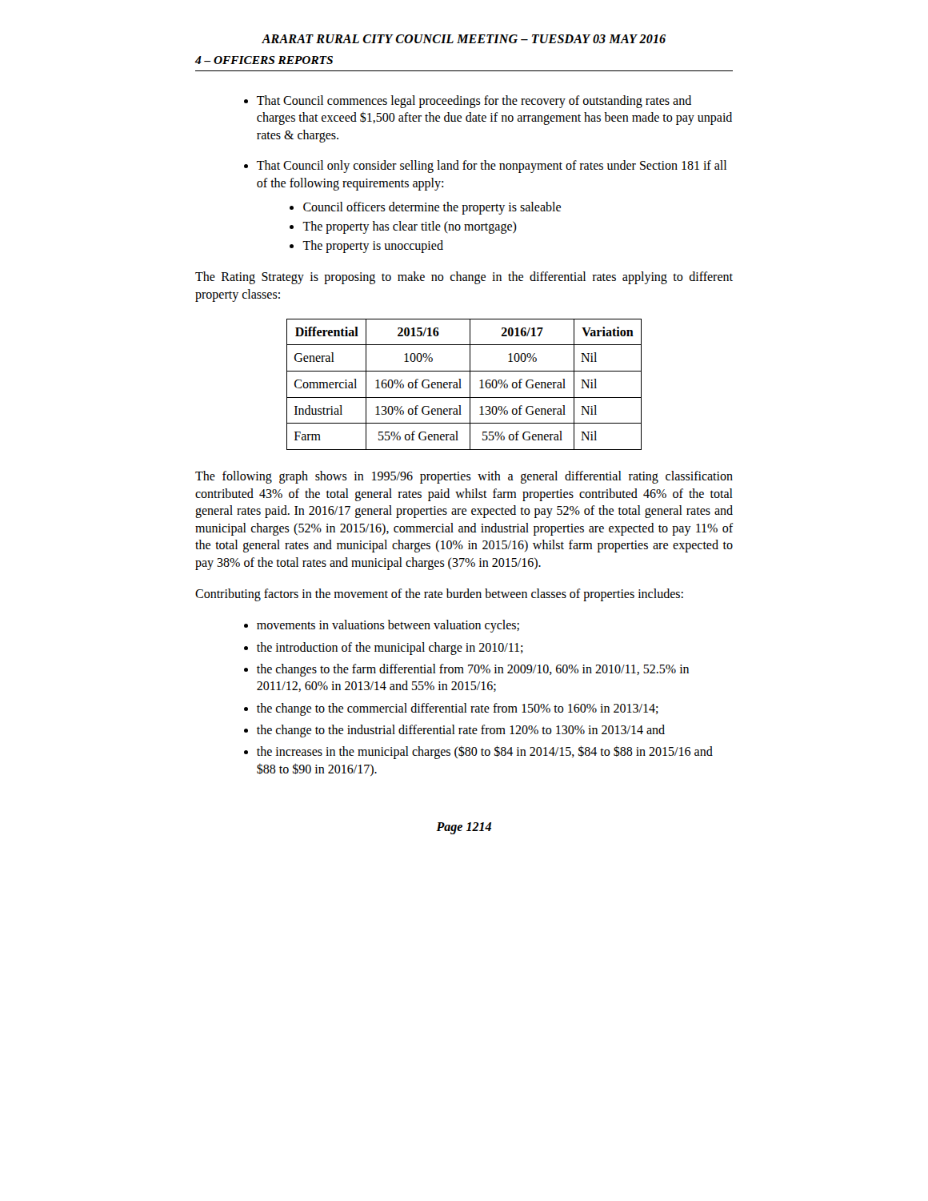ARARAT RURAL CITY COUNCIL MEETING – TUESDAY 03 MAY 2016
4 – OFFICERS REPORTS
That Council commences legal proceedings for the recovery of outstanding rates and charges that exceed $1,500 after the due date if no arrangement has been made to pay unpaid rates & charges.
That Council only consider selling land for the nonpayment of rates under Section 181 if all of the following requirements apply:
Council officers determine the property is saleable
The property has clear title (no mortgage)
The property is unoccupied
The Rating Strategy is proposing to make no change in the differential rates applying to different property classes:
| Differential | 2015/16 | 2016/17 | Variation |
| --- | --- | --- | --- |
| General | 100% | 100% | Nil |
| Commercial | 160% of General | 160% of General | Nil |
| Industrial | 130% of General | 130% of General | Nil |
| Farm | 55% of General | 55% of General | Nil |
The following graph shows in 1995/96 properties with a general differential rating classification contributed 43% of the total general rates paid whilst farm properties contributed 46% of the total general rates paid. In 2016/17 general properties are expected to pay 52% of the total general rates and municipal charges (52% in 2015/16), commercial and industrial properties are expected to pay 11% of the total general rates and municipal charges (10% in 2015/16) whilst farm properties are expected to pay 38% of the total rates and municipal charges (37% in 2015/16).
Contributing factors in the movement of the rate burden between classes of properties includes:
movements in valuations between valuation cycles;
the introduction of the municipal charge in 2010/11;
the changes to the farm differential from 70% in 2009/10, 60% in 2010/11, 52.5% in 2011/12, 60% in 2013/14 and 55% in 2015/16;
the change to the commercial differential rate from 150% to 160% in 2013/14;
the change to the industrial differential rate from 120% to 130% in 2013/14 and
the increases in the municipal charges ($80 to $84 in 2014/15, $84 to $88 in 2015/16 and $88 to $90 in 2016/17).
Page 1214